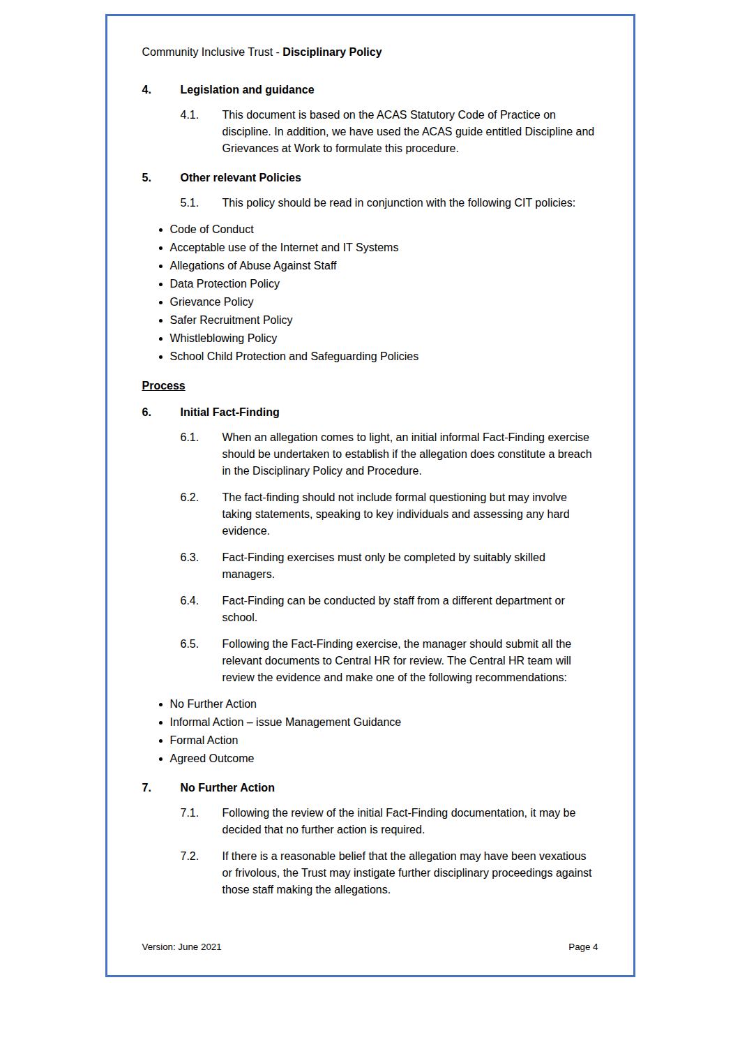Community Inclusive Trust - Disciplinary Policy
4. Legislation and guidance
4.1. This document is based on the ACAS Statutory Code of Practice on discipline. In addition, we have used the ACAS guide entitled Discipline and Grievances at Work to formulate this procedure.
5. Other relevant Policies
5.1. This policy should be read in conjunction with the following CIT policies:
Code of Conduct
Acceptable use of the Internet and IT Systems
Allegations of Abuse Against Staff
Data Protection Policy
Grievance Policy
Safer Recruitment Policy
Whistleblowing Policy
School Child Protection and Safeguarding Policies
Process
6. Initial Fact-Finding
6.1. When an allegation comes to light, an initial informal Fact-Finding exercise should be undertaken to establish if the allegation does constitute a breach in the Disciplinary Policy and Procedure.
6.2. The fact-finding should not include formal questioning but may involve taking statements, speaking to key individuals and assessing any hard evidence.
6.3. Fact-Finding exercises must only be completed by suitably skilled managers.
6.4. Fact-Finding can be conducted by staff from a different department or school.
6.5. Following the Fact-Finding exercise, the manager should submit all the relevant documents to Central HR for review. The Central HR team will review the evidence and make one of the following recommendations:
No Further Action
Informal Action – issue Management Guidance
Formal Action
Agreed Outcome
7. No Further Action
7.1. Following the review of the initial Fact-Finding documentation, it may be decided that no further action is required.
7.2. If there is a reasonable belief that the allegation may have been vexatious or frivolous, the Trust may instigate further disciplinary proceedings against those staff making the allegations.
Version: June 2021 Page 4